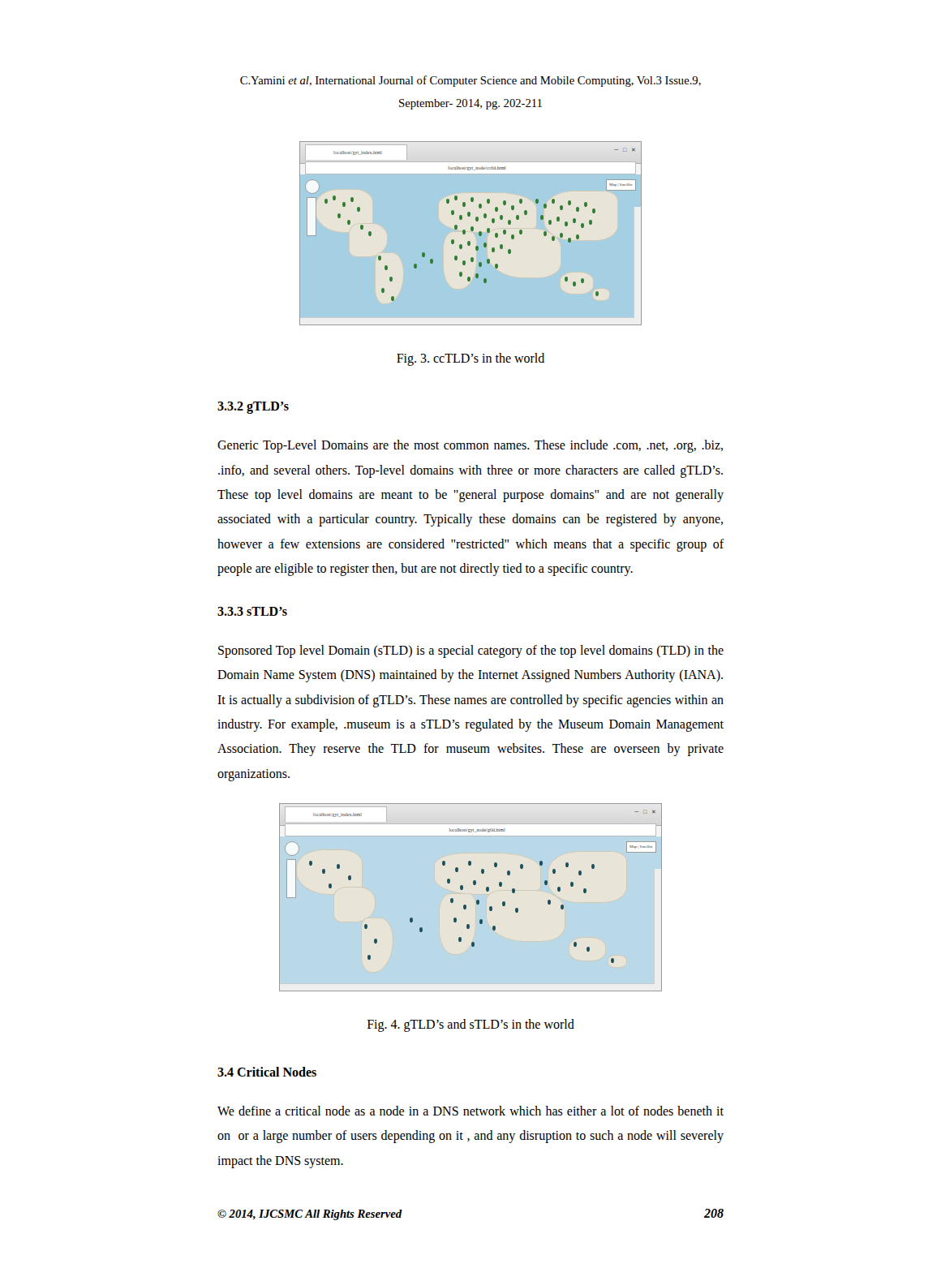C.Yamini et al, International Journal of Computer Science and Mobile Computing, Vol.3 Issue.9, September- 2014, pg. 202-211
localhost/gyt_index.html
─ □ ✕
localhost/gyt_node/cctld.html
Map | Satellite
Fig. 3. ccTLD’s in the world
3.3.2 gTLD’s
Generic Top-Level Domains are the most common names. These include .com, .net, .org, .biz, .info, and several others. Top-level domains with three or more characters are called gTLD’s. These top level domains are meant to be "general purpose domains" and are not generally associated with a particular country. Typically these domains can be registered by anyone, however a few extensions are considered "restricted" which means that a specific group of people are eligible to register then, but are not directly tied to a specific country.
3.3.3 sTLD’s
Sponsored Top level Domain (sTLD) is a special category of the top level domains (TLD) in the Domain Name System (DNS) maintained by the Internet Assigned Numbers Authority (IANA). It is actually a subdivision of gTLD’s. These names are controlled by specific agencies within an industry. For example, .museum is a sTLD’s regulated by the Museum Domain Management Association. They reserve the TLD for museum websites. These are overseen by private organizations.
localhost/gyt_index.html
─ □ ✕
localhost/gyt_node/gtld.html
Map | Satellite
Fig. 4. gTLD’s and sTLD’s in the world
3.4 Critical Nodes
We define a critical node as a node in a DNS network which has either a lot of nodes beneth it on or a large number of users depending on it , and any disruption to such a node will severely impact the DNS system.
© 2014, IJCSMC All Rights Reserved 208